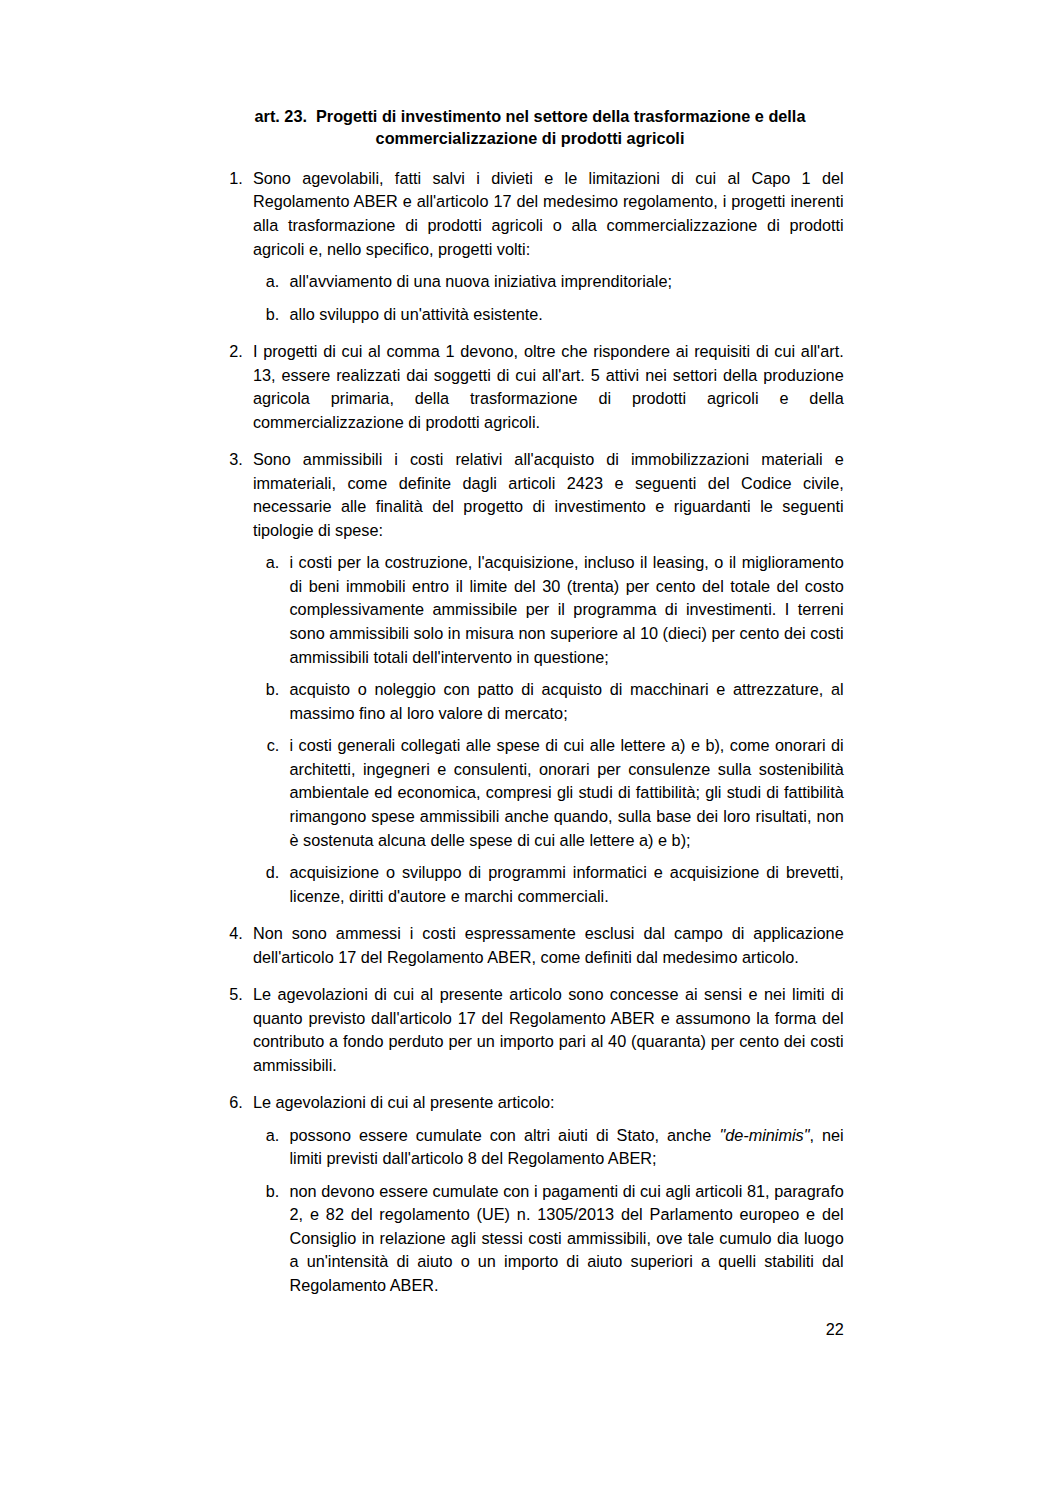art. 23. Progetti di investimento nel settore della trasformazione e della commercializzazione di prodotti agricoli
Sono agevolabili, fatti salvi i divieti e le limitazioni di cui al Capo 1 del Regolamento ABER e all'articolo 17 del medesimo regolamento, i progetti inerenti alla trasformazione di prodotti agricoli o alla commercializzazione di prodotti agricoli e, nello specifico, progetti volti:
all'avviamento di una nuova iniziativa imprenditoriale;
allo sviluppo di un'attività esistente.
I progetti di cui al comma 1 devono, oltre che rispondere ai requisiti di cui all'art. 13, essere realizzati dai soggetti di cui all'art. 5 attivi nei settori della produzione agricola primaria, della trasformazione di prodotti agricoli e della commercializzazione di prodotti agricoli.
Sono ammissibili i costi relativi all'acquisto di immobilizzazioni materiali e immateriali, come definite dagli articoli 2423 e seguenti del Codice civile, necessarie alle finalità del progetto di investimento e riguardanti le seguenti tipologie di spese:
i costi per la costruzione, l'acquisizione, incluso il leasing, o il miglioramento di beni immobili entro il limite del 30 (trenta) per cento del totale del costo complessivamente ammissibile per il programma di investimenti. I terreni sono ammissibili solo in misura non superiore al 10 (dieci) per cento dei costi ammissibili totali dell'intervento in questione;
acquisto o noleggio con patto di acquisto di macchinari e attrezzature, al massimo fino al loro valore di mercato;
i costi generali collegati alle spese di cui alle lettere a) e b), come onorari di architetti, ingegneri e consulenti, onorari per consulenze sulla sostenibilità ambientale ed economica, compresi gli studi di fattibilità; gli studi di fattibilità rimangono spese ammissibili anche quando, sulla base dei loro risultati, non è sostenuta alcuna delle spese di cui alle lettere a) e b);
acquisizione o sviluppo di programmi informatici e acquisizione di brevetti, licenze, diritti d'autore e marchi commerciali.
Non sono ammessi i costi espressamente esclusi dal campo di applicazione dell'articolo 17 del Regolamento ABER, come definiti dal medesimo articolo.
Le agevolazioni di cui al presente articolo sono concesse ai sensi e nei limiti di quanto previsto dall'articolo 17 del Regolamento ABER e assumono la forma del contributo a fondo perduto per un importo pari al 40 (quaranta) per cento dei costi ammissibili.
Le agevolazioni di cui al presente articolo:
possono essere cumulate con altri aiuti di Stato, anche "de-minimis", nei limiti previsti dall'articolo 8 del Regolamento ABER;
non devono essere cumulate con i pagamenti di cui agli articoli 81, paragrafo 2, e 82 del regolamento (UE) n. 1305/2013 del Parlamento europeo e del Consiglio in relazione agli stessi costi ammissibili, ove tale cumulo dia luogo a un'intensità di aiuto o un importo di aiuto superiori a quelli stabiliti dal Regolamento ABER.
22